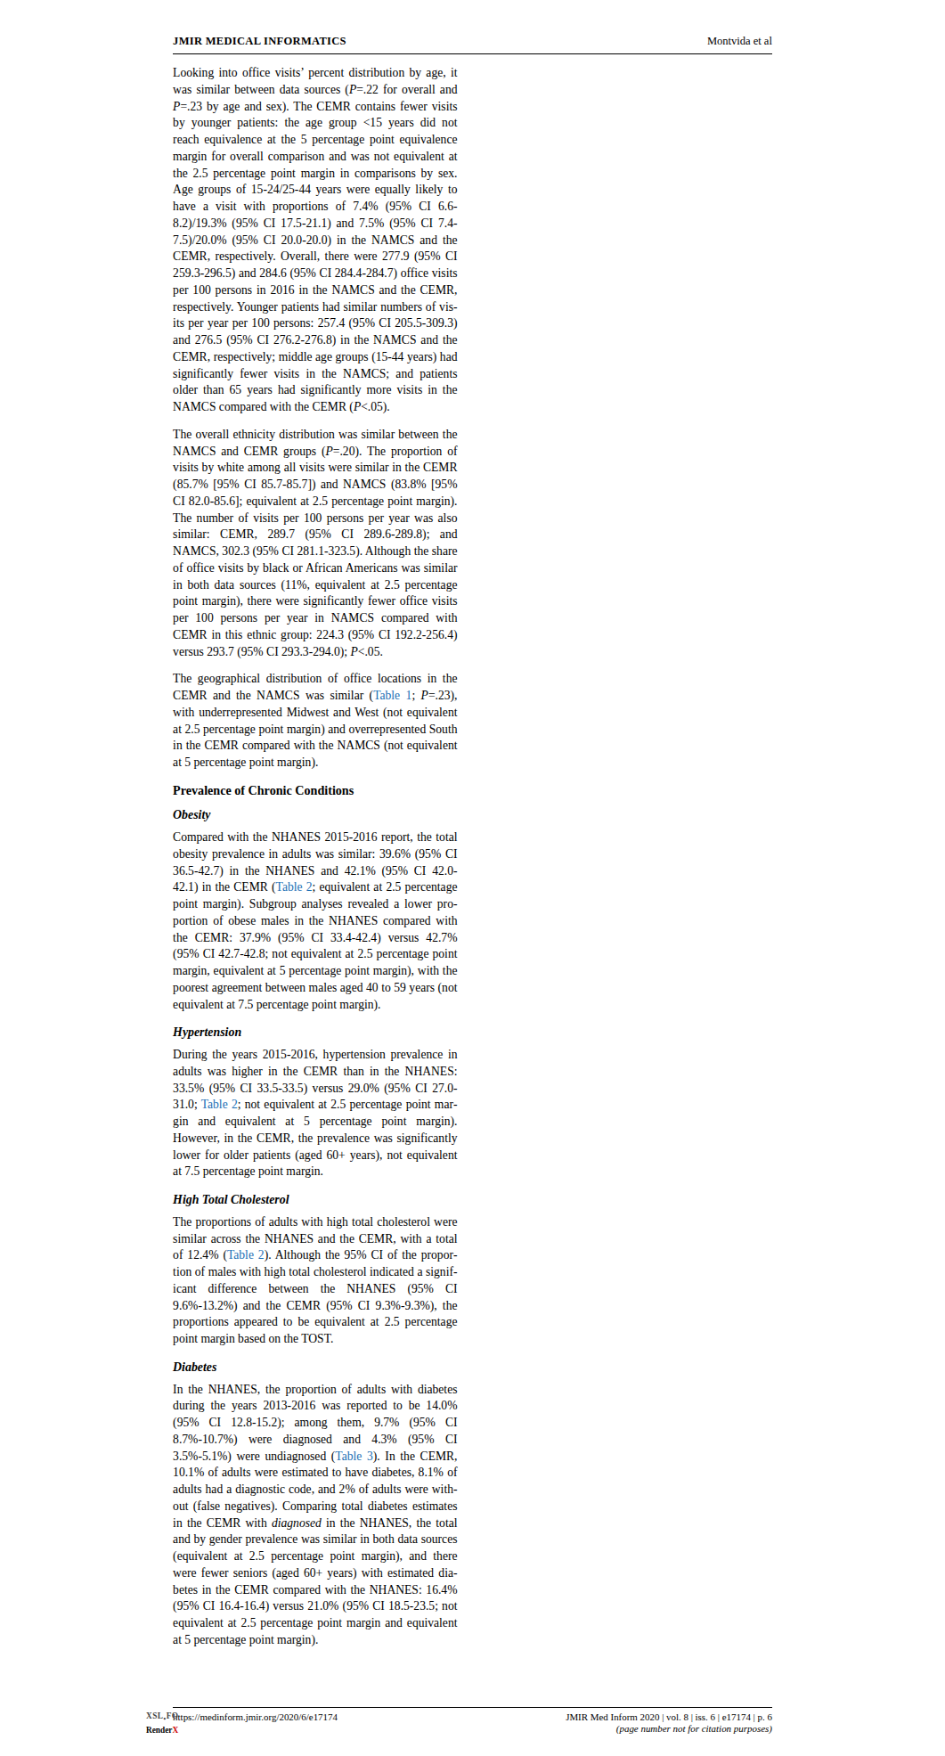JMIR MEDICAL INFORMATICS
Montvida et al
Looking into office visits’ percent distribution by age, it was similar between data sources (P=.22 for overall and P=.23 by age and sex). The CEMR contains fewer visits by younger patients: the age group <15 years did not reach equivalence at the 5 percentage point equivalence margin for overall comparison and was not equivalent at the 2.5 percentage point margin in comparisons by sex. Age groups of 15-24/25-44 years were equally likely to have a visit with proportions of 7.4% (95% CI 6.6-8.2)/19.3% (95% CI 17.5-21.1) and 7.5% (95% CI 7.4-7.5)/20.0% (95% CI 20.0-20.0) in the NAMCS and the CEMR, respectively. Overall, there were 277.9 (95% CI 259.3-296.5) and 284.6 (95% CI 284.4-284.7) office visits per 100 persons in 2016 in the NAMCS and the CEMR, respectively. Younger patients had similar numbers of visits per year per 100 persons: 257.4 (95% CI 205.5-309.3) and 276.5 (95% CI 276.2-276.8) in the NAMCS and the CEMR, respectively; middle age groups (15-44 years) had significantly fewer visits in the NAMCS; and patients older than 65 years had significantly more visits in the NAMCS compared with the CEMR (P<.05).
The overall ethnicity distribution was similar between the NAMCS and CEMR groups (P=.20). The proportion of visits by white among all visits were similar in the CEMR (85.7% [95% CI 85.7-85.7]) and NAMCS (83.8% [95% CI 82.0-85.6]; equivalent at 2.5 percentage point margin). The number of visits per 100 persons per year was also similar: CEMR, 289.7 (95% CI 289.6-289.8); and NAMCS, 302.3 (95% CI 281.1-323.5). Although the share of office visits by black or African Americans was similar in both data sources (11%, equivalent at 2.5 percentage point margin), there were significantly fewer office visits per 100 persons per year in NAMCS compared with CEMR in this ethnic group: 224.3 (95% CI 192.2-256.4) versus 293.7 (95% CI 293.3-294.0); P<.05.
The geographical distribution of office locations in the CEMR and the NAMCS was similar (Table 1; P=.23), with underrepresented Midwest and West (not equivalent at 2.5 percentage point margin) and overrepresented South in the CEMR compared with the NAMCS (not equivalent at 5 percentage point margin).
Prevalence of Chronic Conditions
Obesity
Compared with the NHANES 2015-2016 report, the total obesity prevalence in adults was similar: 39.6% (95% CI 36.5-42.7) in the NHANES and 42.1% (95% CI 42.0-42.1) in the CEMR (Table 2; equivalent at 2.5 percentage point margin). Subgroup analyses revealed a lower proportion of obese males in the NHANES compared with the CEMR: 37.9% (95% CI 33.4-42.4) versus 42.7% (95% CI 42.7-42.8; not equivalent at 2.5 percentage point margin, equivalent at 5 percentage point margin), with the poorest agreement between males aged 40 to 59 years (not equivalent at 7.5 percentage point margin).
Hypertension
During the years 2015-2016, hypertension prevalence in adults was higher in the CEMR than in the NHANES: 33.5% (95% CI 33.5-33.5) versus 29.0% (95% CI 27.0-31.0; Table 2; not equivalent at 2.5 percentage point margin and equivalent at 5 percentage point margin). However, in the CEMR, the prevalence was significantly lower for older patients (aged 60+ years), not equivalent at 7.5 percentage point margin.
High Total Cholesterol
The proportions of adults with high total cholesterol were similar across the NHANES and the CEMR, with a total of 12.4% (Table 2). Although the 95% CI of the proportion of males with high total cholesterol indicated a significant difference between the NHANES (95% CI 9.6%-13.2%) and the CEMR (95% CI 9.3%-9.3%), the proportions appeared to be equivalent at 2.5 percentage point margin based on the TOST.
Diabetes
In the NHANES, the proportion of adults with diabetes during the years 2013-2016 was reported to be 14.0% (95% CI 12.8-15.2); among them, 9.7% (95% CI 8.7%-10.7%) were diagnosed and 4.3% (95% CI 3.5%-5.1%) were undiagnosed (Table 3). In the CEMR, 10.1% of adults were estimated to have diabetes, 8.1% of adults had a diagnostic code, and 2% of adults were without (false negatives). Comparing total diabetes estimates in the CEMR with diagnosed in the NHANES, the total and by gender prevalence was similar in both data sources (equivalent at 2.5 percentage point margin), and there were fewer seniors (aged 60+ years) with estimated diabetes in the CEMR compared with the NHANES: 16.4% (95% CI 16.4-16.4) versus 21.0% (95% CI 18.5-23.5; not equivalent at 2.5 percentage point margin and equivalent at 5 percentage point margin).
https://medinform.jmir.org/2020/6/e17174
JMIR Med Inform 2020 | vol. 8 | iss. 6 | e17174 | p. 6
(page number not for citation purposes)
XSL•FO
RenderX